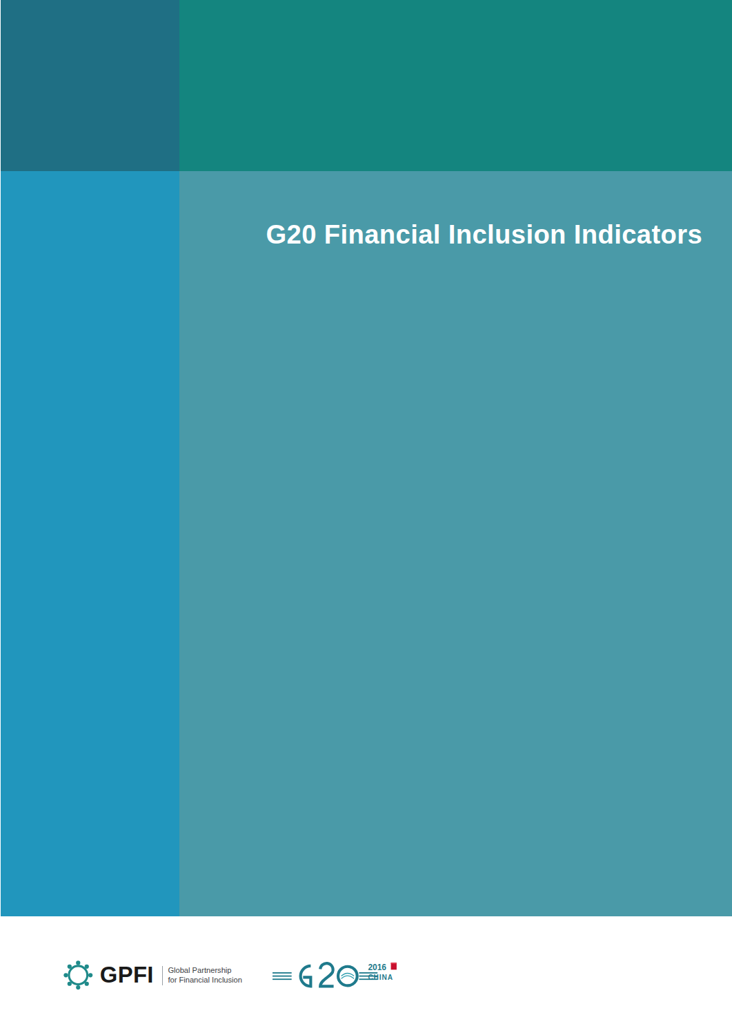G20 Financial Inclusion Indicators
GPFI Global Partnership
for Financial Inclusion
2016 CHINA